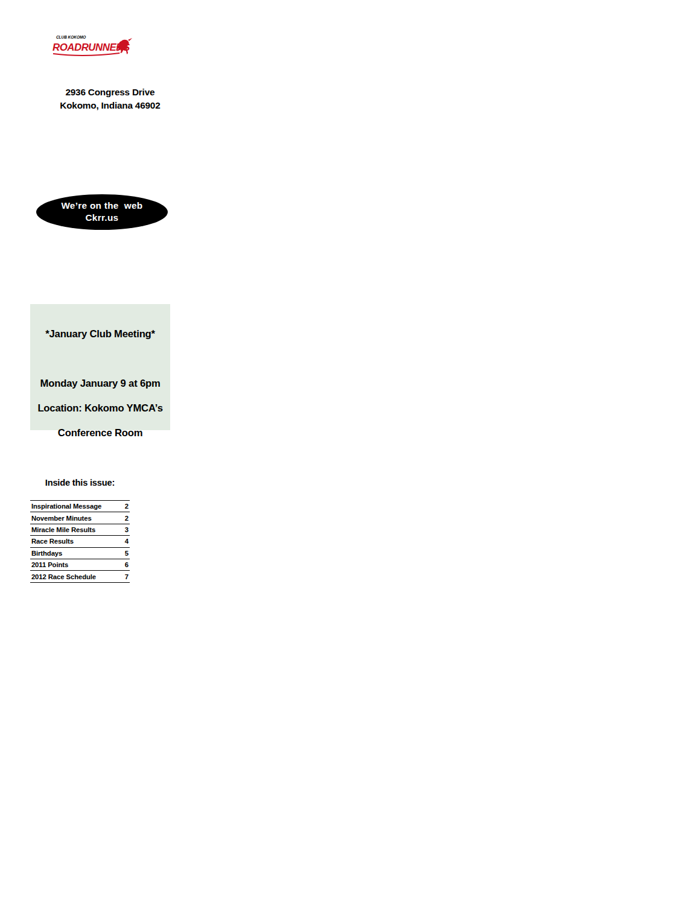CLUB KOKOMO ROADRUNNERS
2936 Congress Drive
Kokomo, Indiana 46902
We’re on the web Ckrr.us
*January Club Meeting*
Monday January 9 at 6pm
Location: Kokomo YMCA’s
Conference Room
Inside this issue:
| Inspirational Message | 2 |
| November Minutes | 2 |
| Miracle Mile Results | 3 |
| Race Results | 4 |
| Birthdays | 5 |
| 2011 Points | 6 |
| 2012 Race Schedule | 7 |